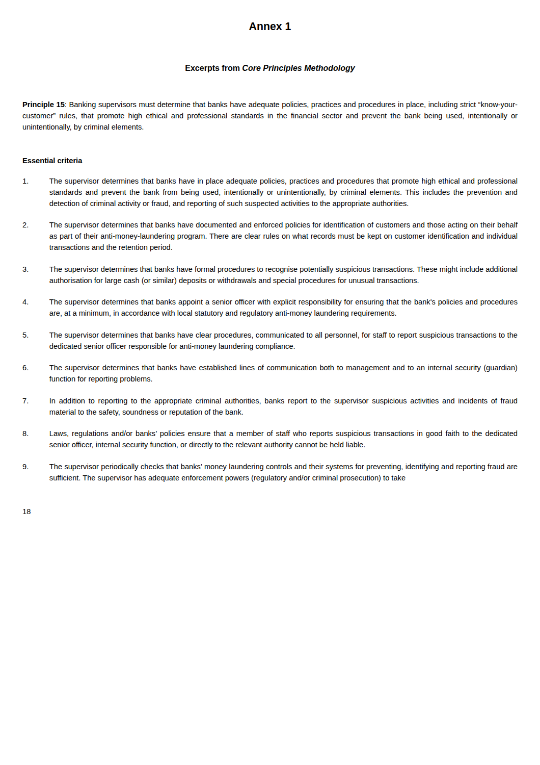Annex 1
Excerpts from Core Principles Methodology
Principle 15: Banking supervisors must determine that banks have adequate policies, practices and procedures in place, including strict “know-your-customer” rules, that promote high ethical and professional standards in the financial sector and prevent the bank being used, intentionally or unintentionally, by criminal elements.
Essential criteria
The supervisor determines that banks have in place adequate policies, practices and procedures that promote high ethical and professional standards and prevent the bank from being used, intentionally or unintentionally, by criminal elements. This includes the prevention and detection of criminal activity or fraud, and reporting of such suspected activities to the appropriate authorities.
The supervisor determines that banks have documented and enforced policies for identification of customers and those acting on their behalf as part of their anti-money-laundering program. There are clear rules on what records must be kept on customer identification and individual transactions and the retention period.
The supervisor determines that banks have formal procedures to recognise potentially suspicious transactions. These might include additional authorisation for large cash (or similar) deposits or withdrawals and special procedures for unusual transactions.
The supervisor determines that banks appoint a senior officer with explicit responsibility for ensuring that the bank's policies and procedures are, at a minimum, in accordance with local statutory and regulatory anti-money laundering requirements.
The supervisor determines that banks have clear procedures, communicated to all personnel, for staff to report suspicious transactions to the dedicated senior officer responsible for anti-money laundering compliance.
The supervisor determines that banks have established lines of communication both to management and to an internal security (guardian) function for reporting problems.
In addition to reporting to the appropriate criminal authorities, banks report to the supervisor suspicious activities and incidents of fraud material to the safety, soundness or reputation of the bank.
Laws, regulations and/or banks’ policies ensure that a member of staff who reports suspicious transactions in good faith to the dedicated senior officer, internal security function, or directly to the relevant authority cannot be held liable.
The supervisor periodically checks that banks’ money laundering controls and their systems for preventing, identifying and reporting fraud are sufficient. The supervisor has adequate enforcement powers (regulatory and/or criminal prosecution) to take
18